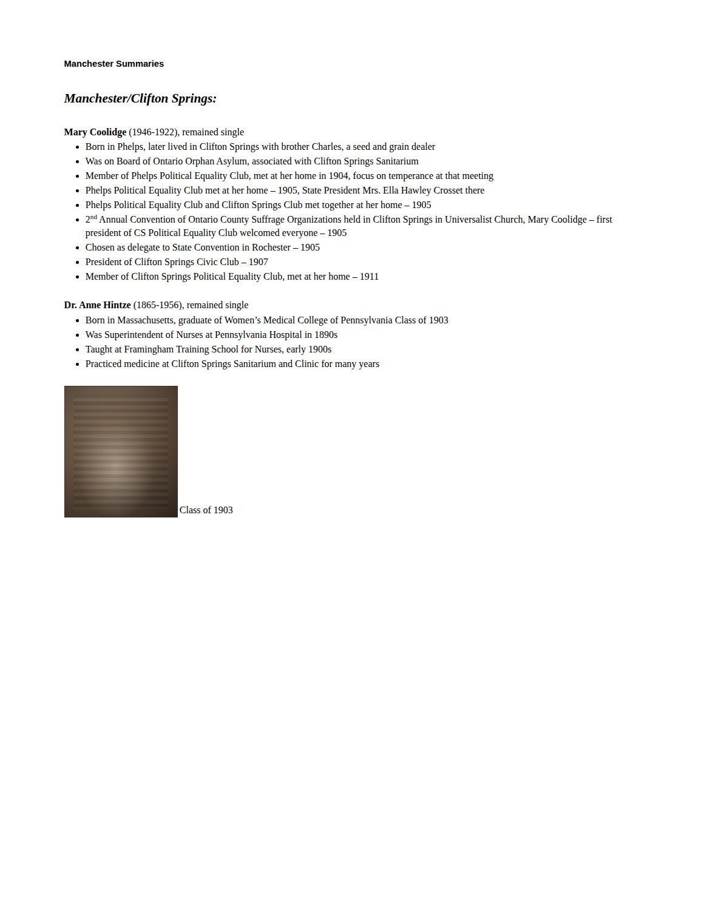Manchester Summaries
Manchester/Clifton Springs:
Mary Coolidge (1946-1922), remained single
Born in Phelps, later lived in Clifton Springs with brother Charles, a seed and grain dealer
Was on Board of Ontario Orphan Asylum, associated with Clifton Springs Sanitarium
Member of Phelps Political Equality Club, met at her home in 1904, focus on temperance at that meeting
Phelps Political Equality Club met at her home – 1905, State President Mrs. Ella Hawley Crosset there
Phelps Political Equality Club and Clifton Springs Club met together at her home – 1905
2nd Annual Convention of Ontario County Suffrage Organizations held in Clifton Springs in Universalist Church, Mary Coolidge – first president of CS Political Equality Club welcomed everyone – 1905
Chosen as delegate to State Convention in Rochester – 1905
President of Clifton Springs Civic Club – 1907
Member of Clifton Springs Political Equality Club, met at her home – 1911
Dr. Anne Hintze (1865-1956), remained single
Born in Massachusetts, graduate of Women’s Medical College of Pennsylvania Class of 1903
Was Superintendent of Nurses at Pennsylvania Hospital in 1890s
Taught at Framingham Training School for Nurses, early 1900s
Practiced medicine at Clifton Springs Sanitarium and Clinic for many years
Class of 1903